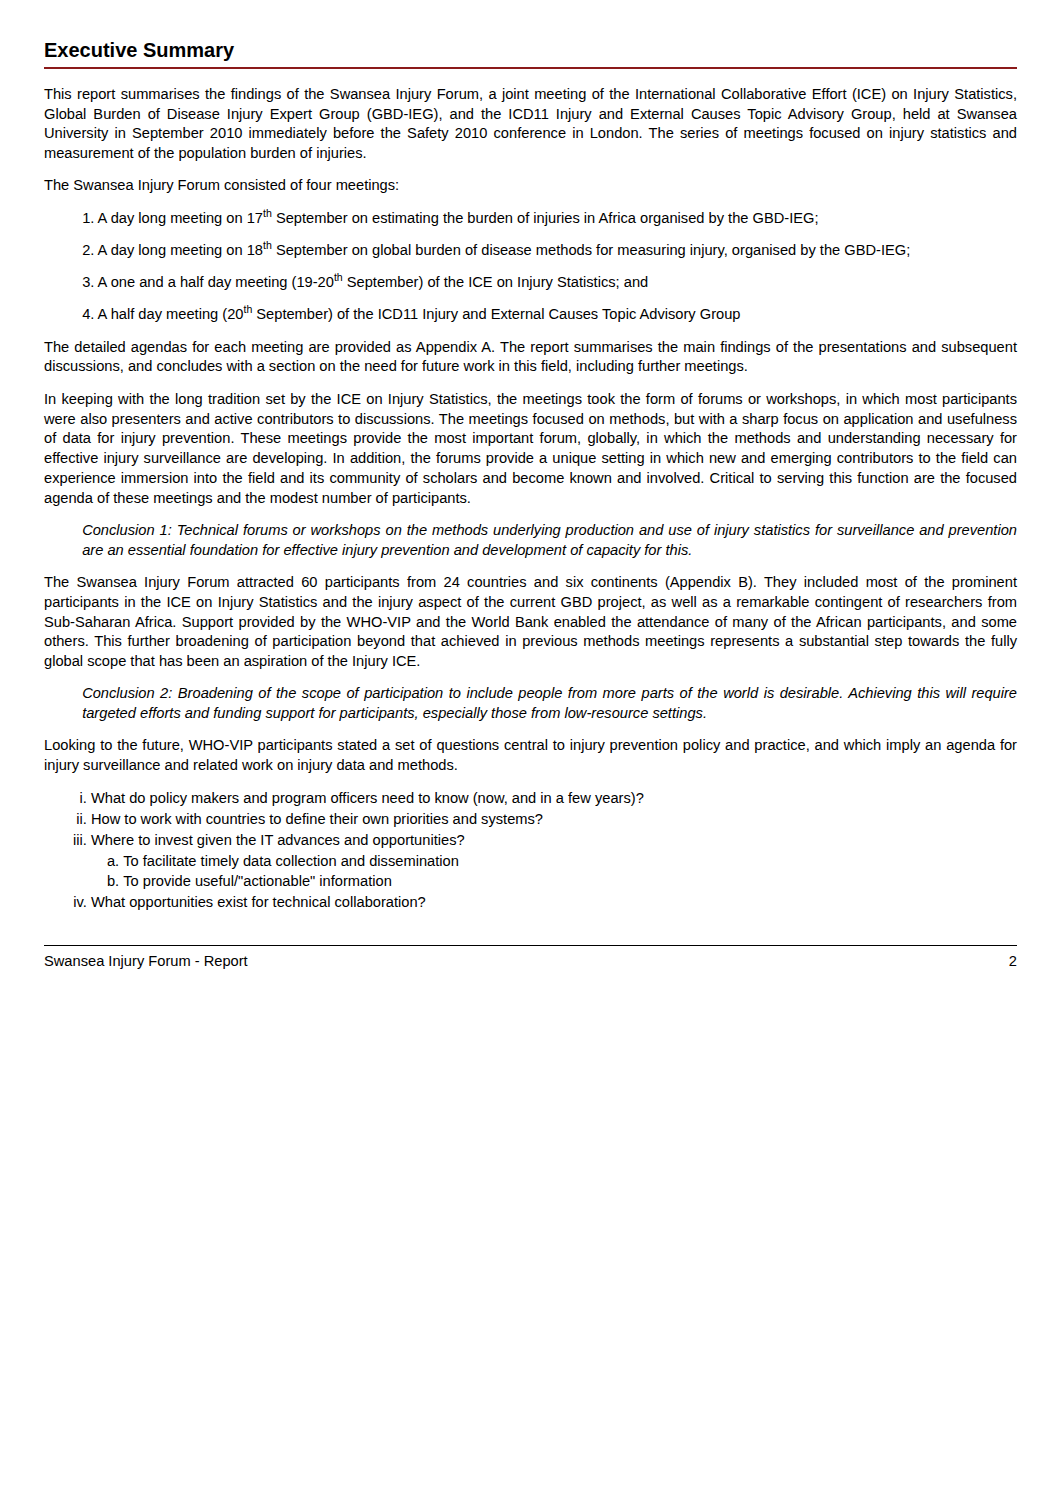Executive Summary
This report summarises the findings of the Swansea Injury Forum, a joint meeting of the International Collaborative Effort (ICE) on Injury Statistics, Global Burden of Disease Injury Expert Group (GBD-IEG), and the ICD11 Injury and External Causes Topic Advisory Group, held at Swansea University in September 2010 immediately before the Safety 2010 conference in London. The series of meetings focused on injury statistics and measurement of the population burden of injuries.
The Swansea Injury Forum consisted of four meetings:
1. A day long meeting on 17th September on estimating the burden of injuries in Africa organised by the GBD-IEG;
2. A day long meeting on 18th September on global burden of disease methods for measuring injury, organised by the GBD-IEG;
3. A one and a half day meeting (19-20th September) of the ICE on Injury Statistics; and
4. A half day meeting (20th September) of the ICD11 Injury and External Causes Topic Advisory Group
The detailed agendas for each meeting are provided as Appendix A. The report summarises the main findings of the presentations and subsequent discussions, and concludes with a section on the need for future work in this field, including further meetings.
In keeping with the long tradition set by the ICE on Injury Statistics, the meetings took the form of forums or workshops, in which most participants were also presenters and active contributors to discussions. The meetings focused on methods, but with a sharp focus on application and usefulness of data for injury prevention. These meetings provide the most important forum, globally, in which the methods and understanding necessary for effective injury surveillance are developing. In addition, the forums provide a unique setting in which new and emerging contributors to the field can experience immersion into the field and its community of scholars and become known and involved. Critical to serving this function are the focused agenda of these meetings and the modest number of participants.
Conclusion 1: Technical forums or workshops on the methods underlying production and use of injury statistics for surveillance and prevention are an essential foundation for effective injury prevention and development of capacity for this.
The Swansea Injury Forum attracted 60 participants from 24 countries and six continents (Appendix B). They included most of the prominent participants in the ICE on Injury Statistics and the injury aspect of the current GBD project, as well as a remarkable contingent of researchers from Sub-Saharan Africa. Support provided by the WHO-VIP and the World Bank enabled the attendance of many of the African participants, and some others. This further broadening of participation beyond that achieved in previous methods meetings represents a substantial step towards the fully global scope that has been an aspiration of the Injury ICE.
Conclusion 2: Broadening of the scope of participation to include people from more parts of the world is desirable. Achieving this will require targeted efforts and funding support for participants, especially those from low-resource settings.
Looking to the future, WHO-VIP participants stated a set of questions central to injury prevention policy and practice, and which imply an agenda for injury surveillance and related work on injury data and methods.
What do policy makers and program officers need to know (now, and in a few years)?
How to work with countries to define their own priorities and systems?
Where to invest given the IT advances and opportunities?
To facilitate timely data collection and dissemination
To provide useful/"actionable" information
What opportunities exist for technical collaboration?
Swansea Injury Forum - Report 2